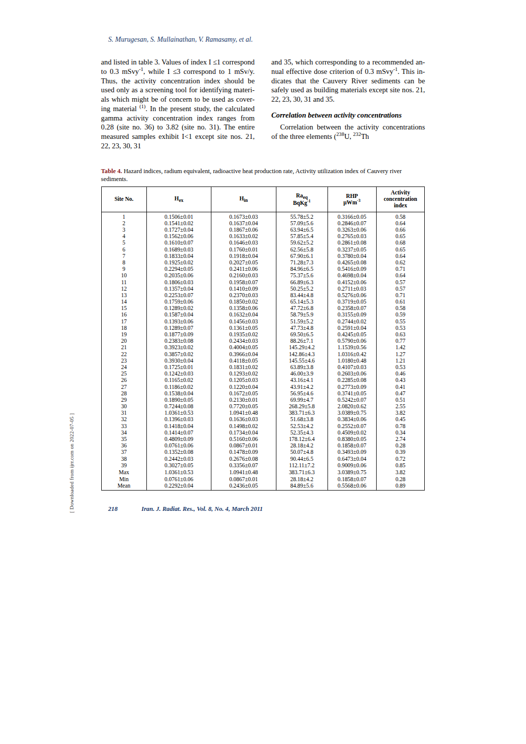S. Murugesan, S. Mullainathan, V. Ramasamy, et al.
and listed in table 3. Values of index I ≤1 correspond to 0.3 mSvy-1, while I ≤3 correspond to 1 mSv/y. Thus, the activity concentration index should be used only as a screening tool for identifying materials which might be of concern to be used as covering material (1). In the present study, the calculated gamma activity concentration index ranges from 0.28 (site no. 36) to 3.82 (site no. 31). The entire measured samples exhibit I<1 except site nos. 21, 22, 23, 30, 31
and 35, which corresponding to a recommended annual effective dose criterion of 0.3 mSvy-1. This indicates that the Cauvery River sediments can be safely used as building materials except site nos. 21, 22, 23, 30, 31 and 35.
Correlation between activity concentrations
Correlation between the activity concentrations of the three elements (238U, 232Th
Table 4. Hazard indices, radium equivalent, radioactive heat production rate, Activity utilization index of Cauvery river sediments.
| Site No. | H ex | H in | Ra eq BqKg -1 | RHP µWm -3 | Activity concentration index |
| --- | --- | --- | --- | --- | --- |
| 1 | 0.1506±0.01 | 0.1673±0.03 | 55.78±5.2 | 0.3166±0.05 | 0.58 |
| 2 | 0.1541±0.02 | 0.1637±0.04 | 57.09±5.6 | 0.2846±0.07 | 0.64 |
| 3 | 0.1727±0.04 | 0.1867±0.06 | 63.94±6.5 | 0.3263±0.06 | 0.66 |
| 4 | 0.1562±0.06 | 0.1633±0.02 | 57.85±5.4 | 0.2765±0.03 | 0.65 |
| 5 | 0.1610±0.07 | 0.1646±0.03 | 59.62±5.2 | 0.2861±0.08 | 0.68 |
| 6 | 0.1689±0.03 | 0.1760±0.01 | 62.56±5.8 | 0.3237±0.05 | 0.65 |
| 7 | 0.1833±0.04 | 0.1918±0.04 | 67.90±6.1 | 0.3780±0.04 | 0.64 |
| 8 | 0.1925±0.02 | 0.2027±0.05 | 71.28±7.3 | 0.4265±0.08 | 0.62 |
| 9 | 0.2294±0.05 | 0.2411±0.06 | 84.96±6.5 | 0.5416±0.09 | 0.71 |
| 10 | 0.2035±0.06 | 0.2160±0.03 | 75.37±5.6 | 0.4698±0.04 | 0.64 |
| 11 | 0.1806±0.03 | 0.1958±0.07 | 66.89±6.3 | 0.4152±0.06 | 0.57 |
| 12 | 0.1357±0.04 | 0.1410±0.09 | 50.25±5.2 | 0.2711±0.03 | 0.57 |
| 13 | 0.2253±0.07 | 0.2370±0.03 | 83.44±4.8 | 0.5276±0.06 | 0.71 |
| 14 | 0.1759±0.06 | 0.1850±0.02 | 65.14±5.3 | 0.3719±0.05 | 0.61 |
| 15 | 0.1289±0.02 | 0.1358±0.06 | 47.72±6.8 | 0.2358±0.07 | 0.58 |
| 16 | 0.1587±0.04 | 0.1632±0.04 | 58.79±5.9 | 0.3155±0.09 | 0.59 |
| 17 | 0.1393±0.06 | 0.1456±0.03 | 51.59±5.2 | 0.2744±0.02 | 0.55 |
| 18 | 0.1289±0.07 | 0.1361±0.05 | 47.73±4.8 | 0.2591±0.04 | 0.53 |
| 19 | 0.1877±0.09 | 0.1935±0.02 | 69.50±6.5 | 0.4245±0.05 | 0.63 |
| 20 | 0.2383±0.08 | 0.2434±0.03 | 88.26±7.1 | 0.5790±0.06 | 0.77 |
| 21 | 0.3923±0.02 | 0.4004±0.05 | 145.29±4.2 | 1.1539±0.56 | 1.42 |
| 22 | 0.3857±0.02 | 0.3966±0.04 | 142.86±4.3 | 1.0316±0.42 | 1.27 |
| 23 | 0.3930±0.04 | 0.4118±0.05 | 145.55±4.6 | 1.0180±0.48 | 1.21 |
| 24 | 0.1725±0.01 | 0.1831±0.02 | 63.89±3.8 | 0.4107±0.03 | 0.53 |
| 25 | 0.1242±0.03 | 0.1293±0.02 | 46.00±3.9 | 0.2603±0.06 | 0.46 |
| 26 | 0.1165±0.02 | 0.1205±0.03 | 43.16±4.1 | 0.2285±0.08 | 0.43 |
| 27 | 0.1186±0.02 | 0.1220±0.04 | 43.91±4.2 | 0.2773±0.09 | 0.41 |
| 28 | 0.1538±0.04 | 0.1672±0.05 | 56.95±4.6 | 0.3741±0.05 | 0.47 |
| 29 | 0.1890±0.05 | 0.2130±0.01 | 69.99±4.7 | 0.5242±0.07 | 0.51 |
| 30 | 0.7244±0.08 | 0.7720±0.05 | 268.29±5.8 | 2.0820±0.62 | 2.55 |
| 31 | 1.0361±0.53 | 1.0941±0.48 | 383.71±6.3 | 3.0389±0.75 | 3.82 |
| 32 | 0.1396±0.03 | 0.1636±0.03 | 51.68±3.8 | 0.3834±0.06 | 0.45 |
| 33 | 0.1418±0.04 | 0.1498±0.02 | 52.53±4.2 | 0.2552±0.07 | 0.78 |
| 34 | 0.1414±0.07 | 0.1734±0.04 | 52.35±4.3 | 0.4509±0.02 | 0.34 |
| 35 | 0.4809±0.09 | 0.5160±0.06 | 178.12±6.4 | 0.8380±0.05 | 2.74 |
| 36 | 0.0761±0.06 | 0.0867±0.01 | 28.18±4.2 | 0.1858±0.07 | 0.28 |
| 37 | 0.1352±0.08 | 0.1478±0.09 | 50.07±4.8 | 0.3493±0.09 | 0.39 |
| 38 | 0.2442±0.03 | 0.2676±0.08 | 90.44±6.5 | 0.6473±0.04 | 0.72 |
| 39 | 0.3027±0.05 | 0.3356±0.07 | 112.11±7.2 | 0.9009±0.06 | 0.85 |
| Max | 1.0361±0.53 | 1.0941±0.48 | 383.71±6.3 | 3.0389±0.75 | 3.82 |
| Min | 0.0761±0.06 | 0.0867±0.01 | 28.18±4.2 | 0.1858±0.07 | 0.28 |
| Mean | 0.2292±0.04 | 0.2436±0.05 | 84.89±5.6 | 0.5568±0.06 | 0.89 |
218 Iran. J. Radiat. Res., Vol. 8, No. 4, March 2011
[ Downloaded from ijrr.com on 2022-07-05 ]